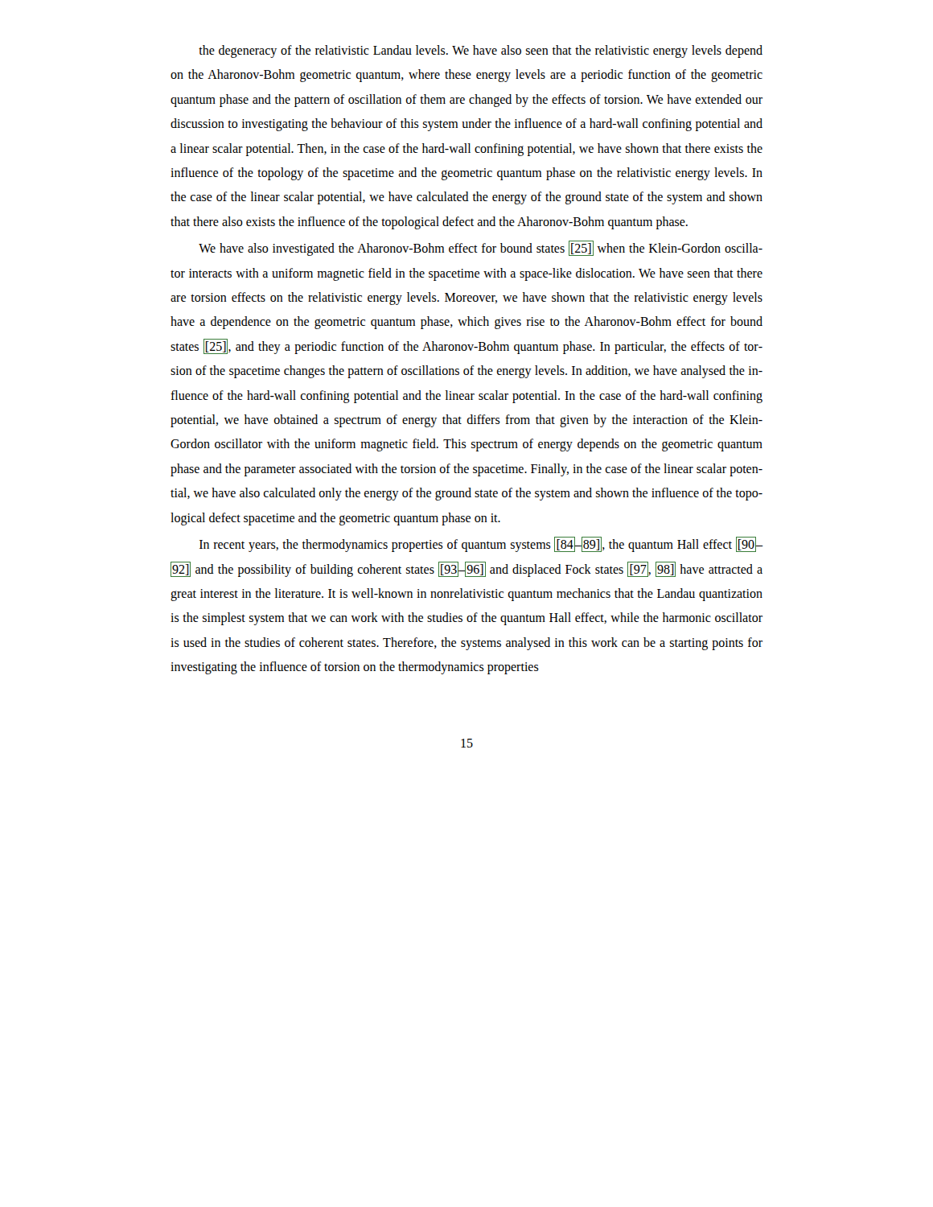the degeneracy of the relativistic Landau levels. We have also seen that the relativistic energy levels depend on the Aharonov-Bohm geometric quantum, where these energy levels are a periodic function of the geometric quantum phase and the pattern of oscillation of them are changed by the effects of torsion. We have extended our discussion to investigating the behaviour of this system under the influence of a hard-wall confining potential and a linear scalar potential. Then, in the case of the hard-wall confining potential, we have shown that there exists the influence of the topology of the spacetime and the geometric quantum phase on the relativistic energy levels. In the case of the linear scalar potential, we have calculated the energy of the ground state of the system and shown that there also exists the influence of the topological defect and the Aharonov-Bohm quantum phase.
We have also investigated the Aharonov-Bohm effect for bound states [25] when the Klein-Gordon oscillator interacts with a uniform magnetic field in the spacetime with a space-like dislocation. We have seen that there are torsion effects on the relativistic energy levels. Moreover, we have shown that the relativistic energy levels have a dependence on the geometric quantum phase, which gives rise to the Aharonov-Bohm effect for bound states [25], and they a periodic function of the Aharonov-Bohm quantum phase. In particular, the effects of torsion of the spacetime changes the pattern of oscillations of the energy levels. In addition, we have analysed the influence of the hard-wall confining potential and the linear scalar potential. In the case of the hard-wall confining potential, we have obtained a spectrum of energy that differs from that given by the interaction of the Klein-Gordon oscillator with the uniform magnetic field. This spectrum of energy depends on the geometric quantum phase and the parameter associated with the torsion of the spacetime. Finally, in the case of the linear scalar potential, we have also calculated only the energy of the ground state of the system and shown the influence of the topological defect spacetime and the geometric quantum phase on it.
In recent years, the thermodynamics properties of quantum systems [84–89], the quantum Hall effect [90–92] and the possibility of building coherent states [93–96] and displaced Fock states [97, 98] have attracted a great interest in the literature. It is well-known in nonrelativistic quantum mechanics that the Landau quantization is the simplest system that we can work with the studies of the quantum Hall effect, while the harmonic oscillator is used in the studies of coherent states. Therefore, the systems analysed in this work can be a starting points for investigating the influence of torsion on the thermodynamics properties
15